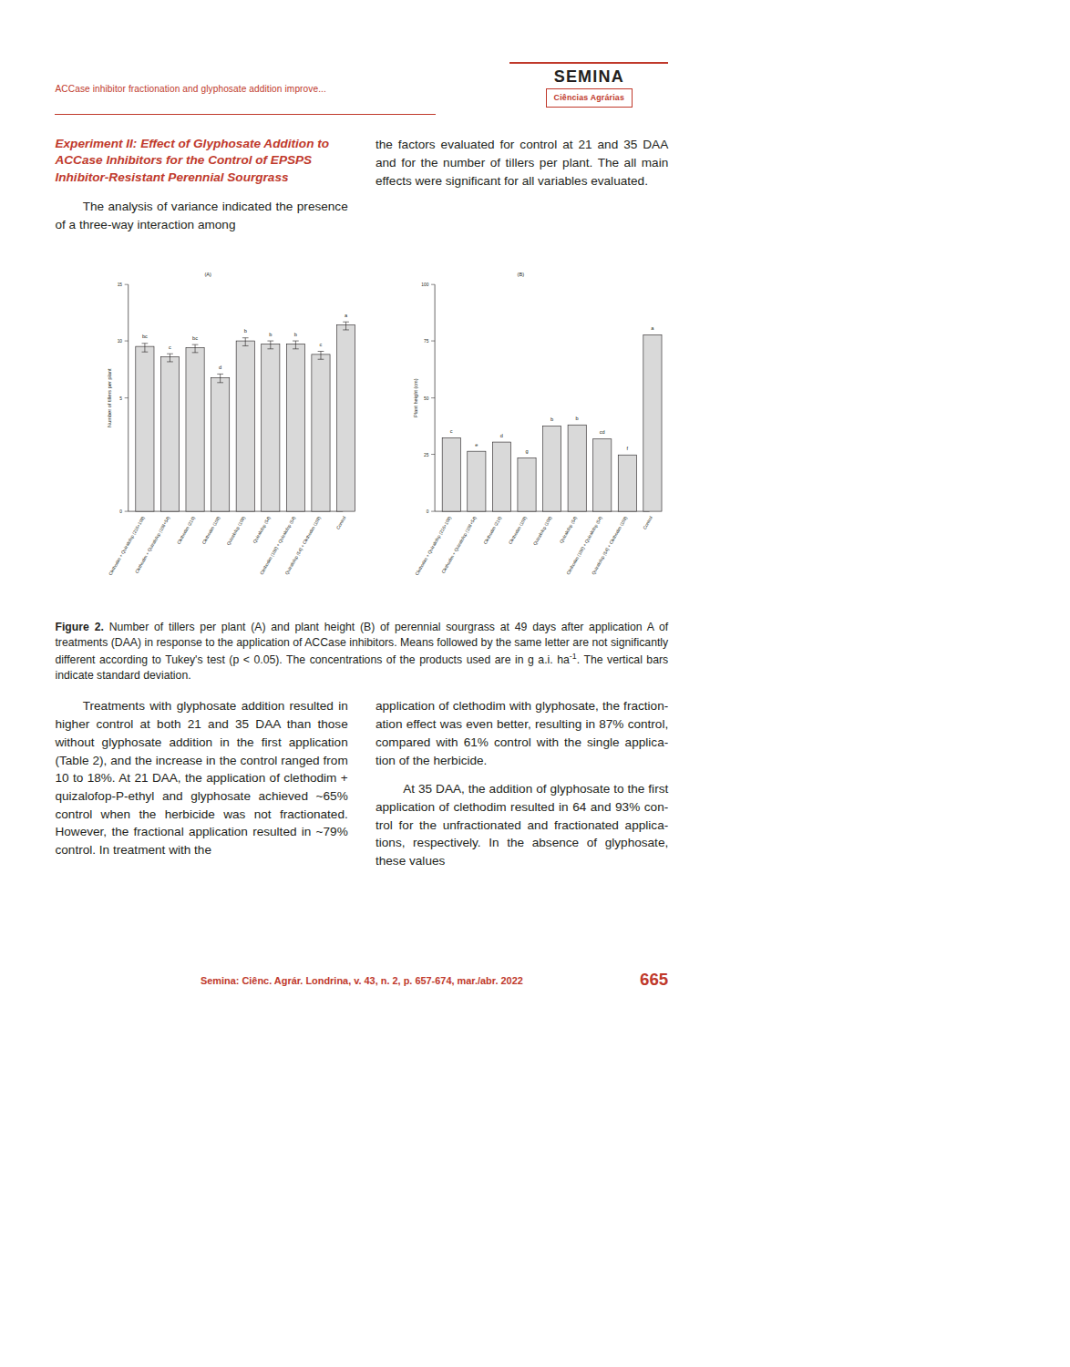ACCase inhibitor fractionation and glyphosate addition improve...
SEMINA
Ciências Agrárias
Experiment II: Effect of Glyphosate Addition to ACCase Inhibitors for the Control of EPSPS Inhibitor-Resistant Perennial Sourgrass
The analysis of variance indicated the presence of a three-way interaction among
the factors evaluated for control at 21 and 35 DAA and for the number of tillers per plant. The all main effects were significant for all variables evaluated.
(A) 0 5 10 15 Number of tillers per plant bc c bc d b b b c a Clethodim + Quizalofop (216+108) Clethodim + Quizalofop (108+54) Clethodim (216) Clethodim (108) Quizalofop (108) Quizalofop (54) Clethodim (108) + Quizalofop (54) Quizalofop (54) + Clethodim (108) Control (B) 0 25 50 75 100 Plant height (cm) c e d g b b cd f a Clethodim + Quizalofop (216+108) Clethodim + Quizalofop (108+54) Clethodim (216) Clethodim (108) Quizalofop (108) Quizalofop (54) Clethodim (108) + Quizalofop (54) Quizalofop (54) + Clethodim (108) Control
Figure 2. Number of tillers per plant (A) and plant height (B) of perennial sourgrass at 49 days after application A of treatments (DAA) in response to the application of ACCase inhibitors. Means followed by the same letter are not significantly different according to Tukey's test (p < 0.05). The concentrations of the products used are in g a.i. ha-1. The vertical bars indicate standard deviation.
Treatments with glyphosate addition resulted in higher control at both 21 and 35 DAA than those without glyphosate addition in the first application (Table 2), and the increase in the control ranged from 10 to 18%. At 21 DAA, the application of clethodim + quizalofop-P-ethyl and glyphosate achieved ~65% control when the herbicide was not fractionated. However, the fractional application resulted in ~79% control. In treatment with the
application of clethodim with glyphosate, the fractionation effect was even better, resulting in 87% control, compared with 61% control with the single application of the herbicide.
At 35 DAA, the addition of glyphosate to the first application of clethodim resulted in 64 and 93% control for the unfractionated and fractionated applications, respectively. In the absence of glyphosate, these values
Semina: Ciênc. Agrár. Londrina, v. 43, n. 2, p. 657-674, mar./abr. 2022
665